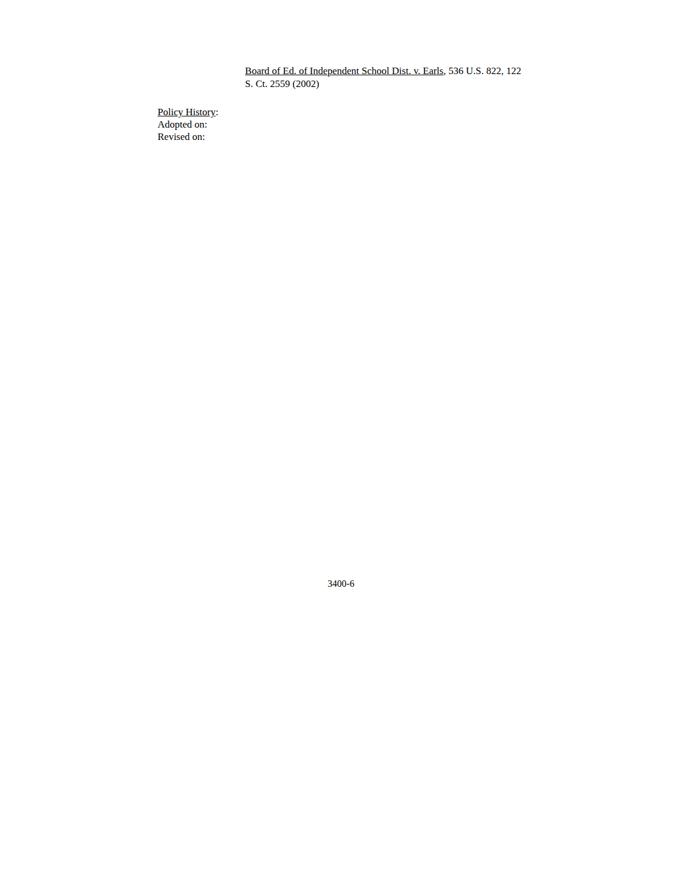Board of Ed. of Independent School Dist. v. Earls, 536 U.S. 822, 122 S. Ct. 2559 (2002)
Policy History:
Adopted on:
Revised on:
3400-6